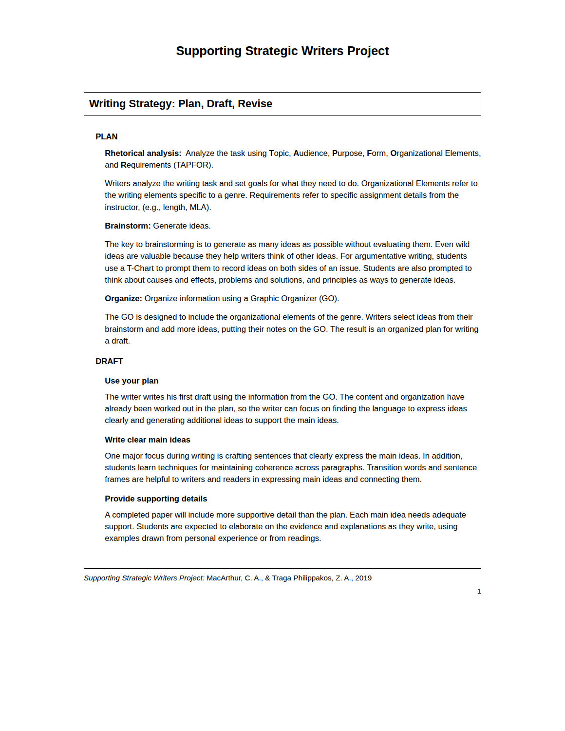Supporting Strategic Writers Project
Writing Strategy: Plan, Draft, Revise
PLAN
Rhetorical analysis: Analyze the task using Topic, Audience, Purpose, Form, Organizational Elements, and Requirements (TAPFOR).
Writers analyze the writing task and set goals for what they need to do. Organizational Elements refer to the writing elements specific to a genre. Requirements refer to specific assignment details from the instructor, (e.g., length, MLA).
Brainstorm: Generate ideas.
The key to brainstorming is to generate as many ideas as possible without evaluating them. Even wild ideas are valuable because they help writers think of other ideas. For argumentative writing, students use a T-Chart to prompt them to record ideas on both sides of an issue. Students are also prompted to think about causes and effects, problems and solutions, and principles as ways to generate ideas.
Organize: Organize information using a Graphic Organizer (GO).
The GO is designed to include the organizational elements of the genre. Writers select ideas from their brainstorm and add more ideas, putting their notes on the GO. The result is an organized plan for writing a draft.
DRAFT
Use your plan
The writer writes his first draft using the information from the GO. The content and organization have already been worked out in the plan, so the writer can focus on finding the language to express ideas clearly and generating additional ideas to support the main ideas.
Write clear main ideas
One major focus during writing is crafting sentences that clearly express the main ideas. In addition, students learn techniques for maintaining coherence across paragraphs. Transition words and sentence frames are helpful to writers and readers in expressing main ideas and connecting them.
Provide supporting details
A completed paper will include more supportive detail than the plan. Each main idea needs adequate support. Students are expected to elaborate on the evidence and explanations as they write, using examples drawn from personal experience or from readings.
Supporting Strategic Writers Project: MacArthur, C. A., & Traga Philippakos, Z. A., 2019
1